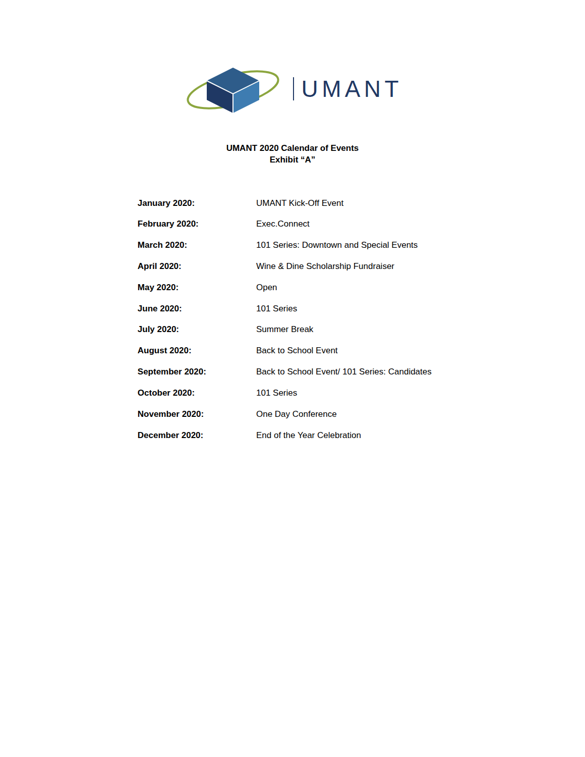UMANT
UMANT 2020 Calendar of Events Exhibit “A”
| January 2020: | UMANT Kick-Off Event |
| February 2020: | Exec.Connect |
| March 2020: | 101 Series: Downtown and Special Events |
| April 2020: | Wine & Dine Scholarship Fundraiser |
| May 2020: | Open |
| June 2020: | 101 Series |
| July 2020: | Summer Break |
| August 2020: | Back to School Event |
| September 2020: | Back to School Event/ 101 Series: Candidates |
| October 2020: | 101 Series |
| November 2020: | One Day Conference |
| December 2020: | End of the Year Celebration |